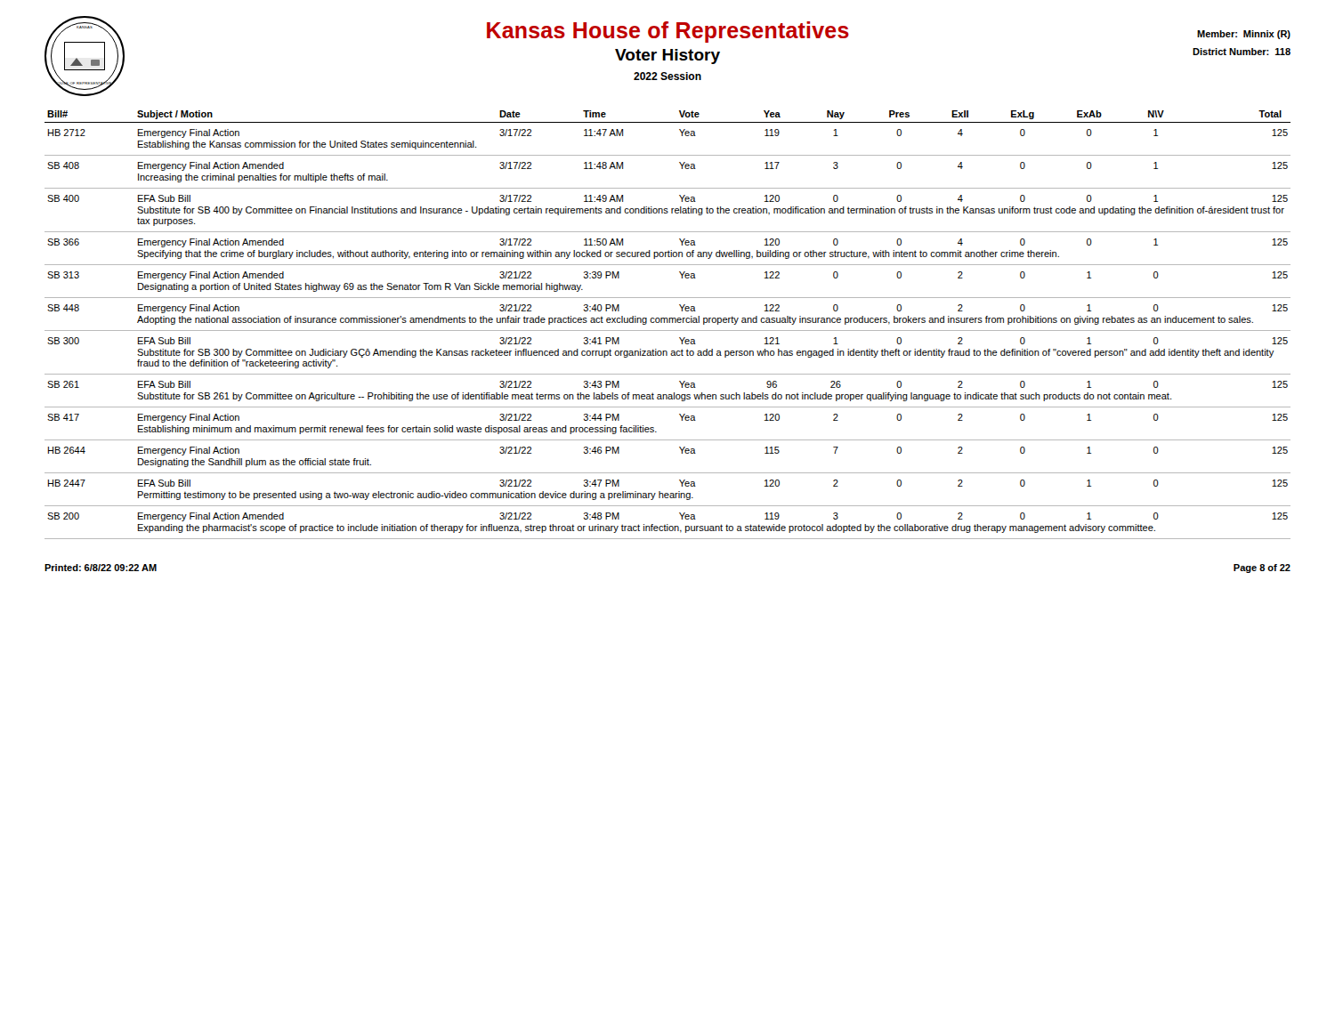KANSAS
HOUSE OF REPRESENTATIVES
Kansas House of Representatives
Voter History
2022 Session
Member: Minnix (R)
District Number: 118
| Bill# | Subject / Motion | Date | Time | Vote | Yea | Nay | Pres | ExII | ExLg | ExAb | N\V | Total |
| --- | --- | --- | --- | --- | --- | --- | --- | --- | --- | --- | --- | --- |
| HB 2712 | Emergency Final Action | 3/17/22 | 11:47 AM | Yea | 119 | 1 | 0 | 4 | 0 | 0 | 1 | 125 |
| | Establishing the Kansas commission for the United States semiquincentennial. |
| SB 408 | Emergency Final Action Amended | 3/17/22 | 11:48 AM | Yea | 117 | 3 | 0 | 4 | 0 | 0 | 1 | 125 |
| | Increasing the criminal penalties for multiple thefts of mail. |
| SB 400 | EFA Sub Bill | 3/17/22 | 11:49 AM | Yea | 120 | 0 | 0 | 4 | 0 | 0 | 1 | 125 |
| | Substitute for SB 400 by Committee on Financial Institutions and Insurance - Updating certain requirements and conditions relating to the creation, modification and termination of trusts in the Kansas uniform trust code and updating the definition of-áresident trust for tax purposes. |
| SB 366 | Emergency Final Action Amended | 3/17/22 | 11:50 AM | Yea | 120 | 0 | 0 | 4 | 0 | 0 | 1 | 125 |
| | Specifying that the crime of burglary includes, without authority, entering into or remaining within any locked or secured portion of any dwelling, building or other structure, with intent to commit another crime therein. |
| SB 313 | Emergency Final Action Amended | 3/21/22 | 3:39 PM | Yea | 122 | 0 | 0 | 2 | 0 | 1 | 0 | 125 |
| | Designating a portion of United States highway 69 as the Senator Tom R Van Sickle memorial highway. |
| SB 448 | Emergency Final Action | 3/21/22 | 3:40 PM | Yea | 122 | 0 | 0 | 2 | 0 | 1 | 0 | 125 |
| | Adopting the national association of insurance commissioner's amendments to the unfair trade practices act excluding commercial property and casualty insurance producers, brokers and insurers from prohibitions on giving rebates as an inducement to sales. |
| SB 300 | EFA Sub Bill | 3/21/22 | 3:41 PM | Yea | 121 | 1 | 0 | 2 | 0 | 1 | 0 | 125 |
| | Substitute for SB 300 by Committee on Judiciary GÇô Amending the Kansas racketeer influenced and corrupt organization act to add a person who has engaged in identity theft or identity fraud to the definition of "covered person" and add identity theft and identity fraud to the definition of "racketeering activity". |
| SB 261 | EFA Sub Bill | 3/21/22 | 3:43 PM | Yea | 96 | 26 | 0 | 2 | 0 | 1 | 0 | 125 |
| | Substitute for SB 261 by Committee on Agriculture -- Prohibiting the use of identifiable meat terms on the labels of meat analogs when such labels do not include proper qualifying language to indicate that such products do not contain meat. |
| SB 417 | Emergency Final Action | 3/21/22 | 3:44 PM | Yea | 120 | 2 | 0 | 2 | 0 | 1 | 0 | 125 |
| | Establishing minimum and maximum permit renewal fees for certain solid waste disposal areas and processing facilities. |
| HB 2644 | Emergency Final Action | 3/21/22 | 3:46 PM | Yea | 115 | 7 | 0 | 2 | 0 | 1 | 0 | 125 |
| | Designating the Sandhill plum as the official state fruit. |
| HB 2447 | EFA Sub Bill | 3/21/22 | 3:47 PM | Yea | 120 | 2 | 0 | 2 | 0 | 1 | 0 | 125 |
| | Permitting testimony to be presented using a two-way electronic audio-video communication device during a preliminary hearing. |
| SB 200 | Emergency Final Action Amended | 3/21/22 | 3:48 PM | Yea | 119 | 3 | 0 | 2 | 0 | 1 | 0 | 125 |
| | Expanding the pharmacist's scope of practice to include initiation of therapy for influenza, strep throat or urinary tract infection, pursuant to a statewide protocol adopted by the collaborative drug therapy management advisory committee. |
Printed: 6/8/22 09:22 AM
Page 8 of 22